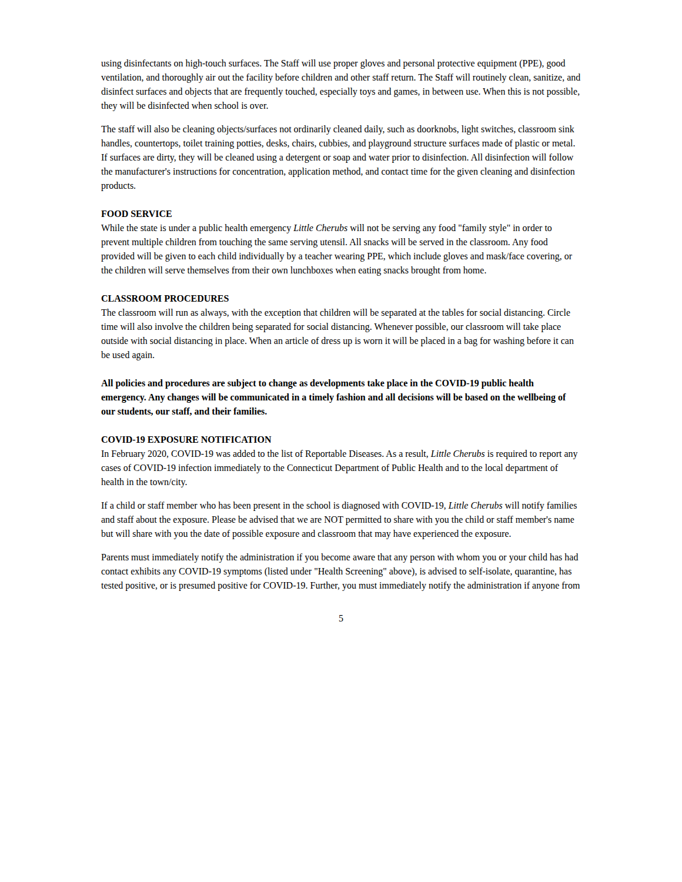using disinfectants on high-touch surfaces. The Staff will use proper gloves and personal protective equipment (PPE), good ventilation, and thoroughly air out the facility before children and other staff return. The Staff will routinely clean, sanitize, and disinfect surfaces and objects that are frequently touched, especially toys and games, in between use. When this is not possible, they will be disinfected when school is over.
The staff will also be cleaning objects/surfaces not ordinarily cleaned daily, such as doorknobs, light switches, classroom sink handles, countertops, toilet training potties, desks, chairs, cubbies, and playground structure surfaces made of plastic or metal. If surfaces are dirty, they will be cleaned using a detergent or soap and water prior to disinfection. All disinfection will follow the manufacturer's instructions for concentration, application method, and contact time for the given cleaning and disinfection products.
Food Service
While the state is under a public health emergency Little Cherubs will not be serving any food "family style" in order to prevent multiple children from touching the same serving utensil. All snacks will be served in the classroom. Any food provided will be given to each child individually by a teacher wearing PPE, which include gloves and mask/face covering, or the children will serve themselves from their own lunchboxes when eating snacks brought from home.
Classroom Procedures
The classroom will run as always, with the exception that children will be separated at the tables for social distancing. Circle time will also involve the children being separated for social distancing. Whenever possible, our classroom will take place outside with social distancing in place. When an article of dress up is worn it will be placed in a bag for washing before it can be used again.
All policies and procedures are subject to change as developments take place in the COVID-19 public health emergency. Any changes will be communicated in a timely fashion and all decisions will be based on the wellbeing of our students, our staff, and their families.
COVID-19 Exposure Notification
In February 2020, COVID-19 was added to the list of Reportable Diseases. As a result, Little Cherubs is required to report any cases of COVID-19 infection immediately to the Connecticut Department of Public Health and to the local department of health in the town/city.
If a child or staff member who has been present in the school is diagnosed with COVID-19, Little Cherubs will notify families and staff about the exposure. Please be advised that we are NOT permitted to share with you the child or staff member's name but will share with you the date of possible exposure and classroom that may have experienced the exposure.
Parents must immediately notify the administration if you become aware that any person with whom you or your child has had contact exhibits any COVID-19 symptoms (listed under "Health Screening" above), is advised to self-isolate, quarantine, has tested positive, or is presumed positive for COVID-19. Further, you must immediately notify the administration if anyone from
5